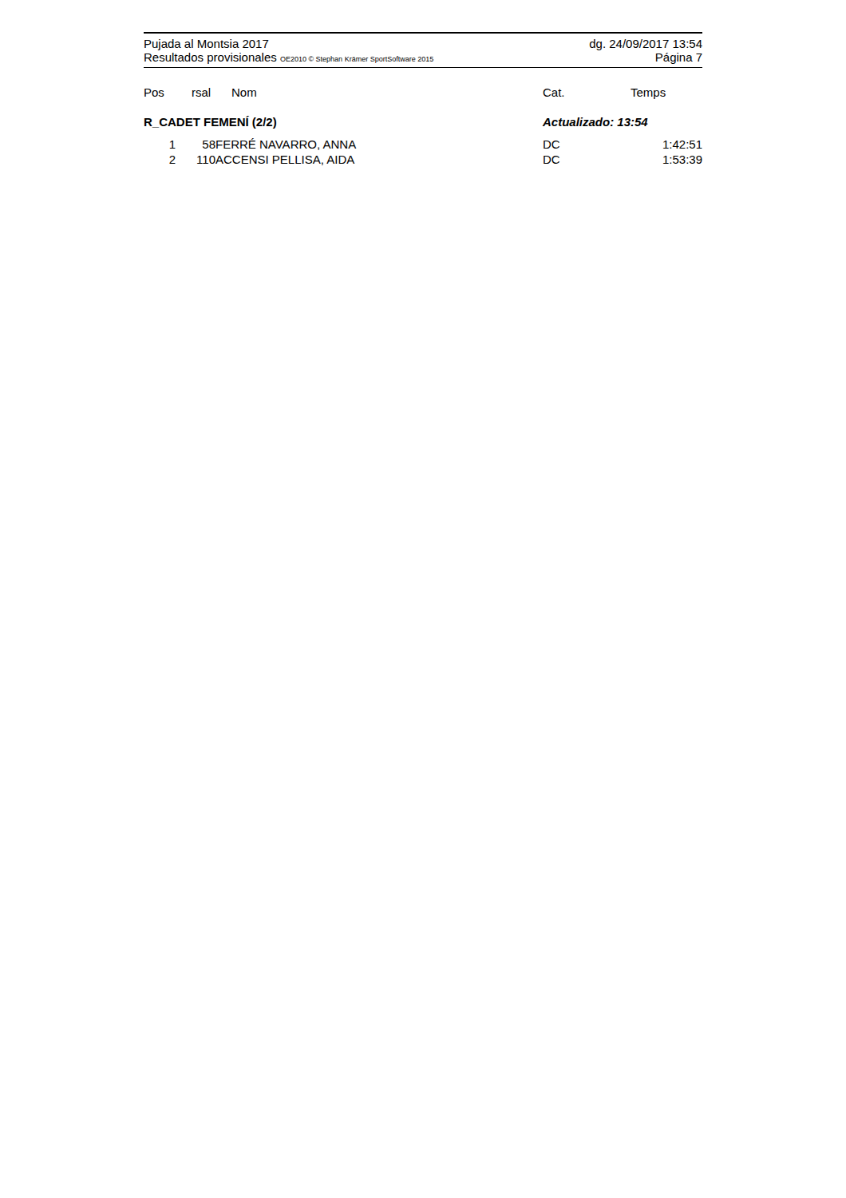Pujada al Montsia 2017
dg. 24/09/2017 13:54
Resultados provisionales OE2010 © Stephan Krämer SportSoftware 2015
Página 7
Pos
rsal
Nom
Cat.
Temps
R_CADET FEMENÍ (2/2)
Actualizado: 13:54
| 1 | 58 | FERRÉ NAVARRO, ANNA | DC | 1:42:51 |
| 2 | 110 | ACCENSI PELLISA, AIDA | DC | 1:53:39 |